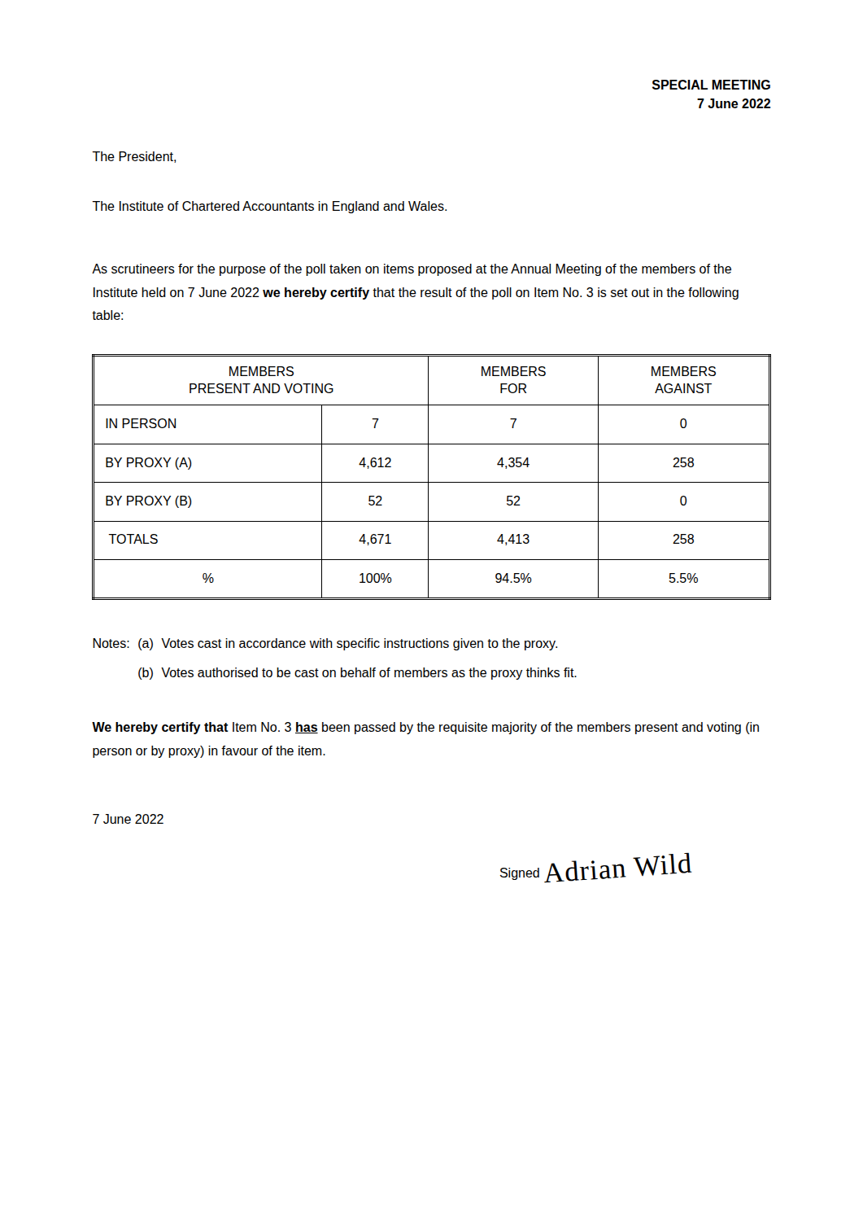SPECIAL MEETING
7 June 2022
The President,
The Institute of Chartered Accountants in England and Wales.
As scrutineers for the purpose of the poll taken on items proposed at the Annual Meeting of the members of the Institute held on 7 June 2022 we hereby certify that the result of the poll on Item No. 3 is set out in the following table:
| MEMBERS PRESENT AND VOTING | MEMBERS FOR | MEMBERS AGAINST |
| --- | --- | --- |
| IN PERSON | 7 | 7 | 0 |
| BY PROXY (A) | 4,612 | 4,354 | 258 |
| BY PROXY (B) | 52 | 52 | 0 |
| TOTALS | 4,671 | 4,413 | 258 |
| % | 100% | 94.5% | 5.5% |
| Notes: | (a) | Votes cast in accordance with specific instructions given to the proxy. |
| | (b) | Votes authorised to be cast on behalf of members as the proxy thinks fit. |
We hereby certify that Item No. 3 has been passed by the requisite majority of the members present and voting (in person or by proxy) in favour of the item.
7 June 2022
Signed
Adrian Wild